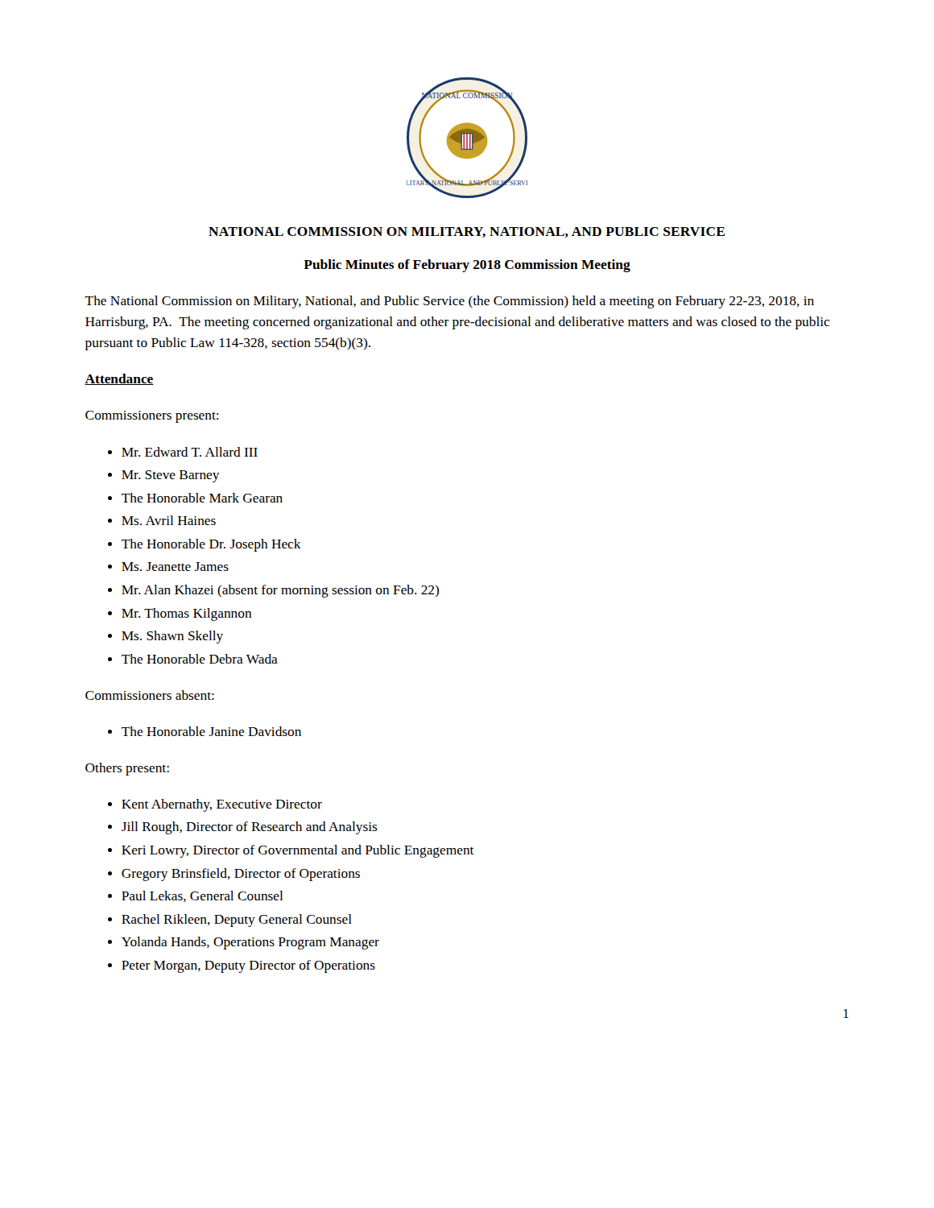NATIONAL COMMISSION ON MILITARY, NATIONAL, AND PUBLIC SERVICE
Public Minutes of February 2018 Commission Meeting
The National Commission on Military, National, and Public Service (the Commission) held a meeting on February 22-23, 2018, in Harrisburg, PA. The meeting concerned organizational and other pre-decisional and deliberative matters and was closed to the public pursuant to Public Law 114-328, section 554(b)(3).
Attendance
Commissioners present:
Mr. Edward T. Allard III
Mr. Steve Barney
The Honorable Mark Gearan
Ms. Avril Haines
The Honorable Dr. Joseph Heck
Ms. Jeanette James
Mr. Alan Khazei (absent for morning session on Feb. 22)
Mr. Thomas Kilgannon
Ms. Shawn Skelly
The Honorable Debra Wada
Commissioners absent:
The Honorable Janine Davidson
Others present:
Kent Abernathy, Executive Director
Jill Rough, Director of Research and Analysis
Keri Lowry, Director of Governmental and Public Engagement
Gregory Brinsfield, Director of Operations
Paul Lekas, General Counsel
Rachel Rikleen, Deputy General Counsel
Yolanda Hands, Operations Program Manager
Peter Morgan, Deputy Director of Operations
1